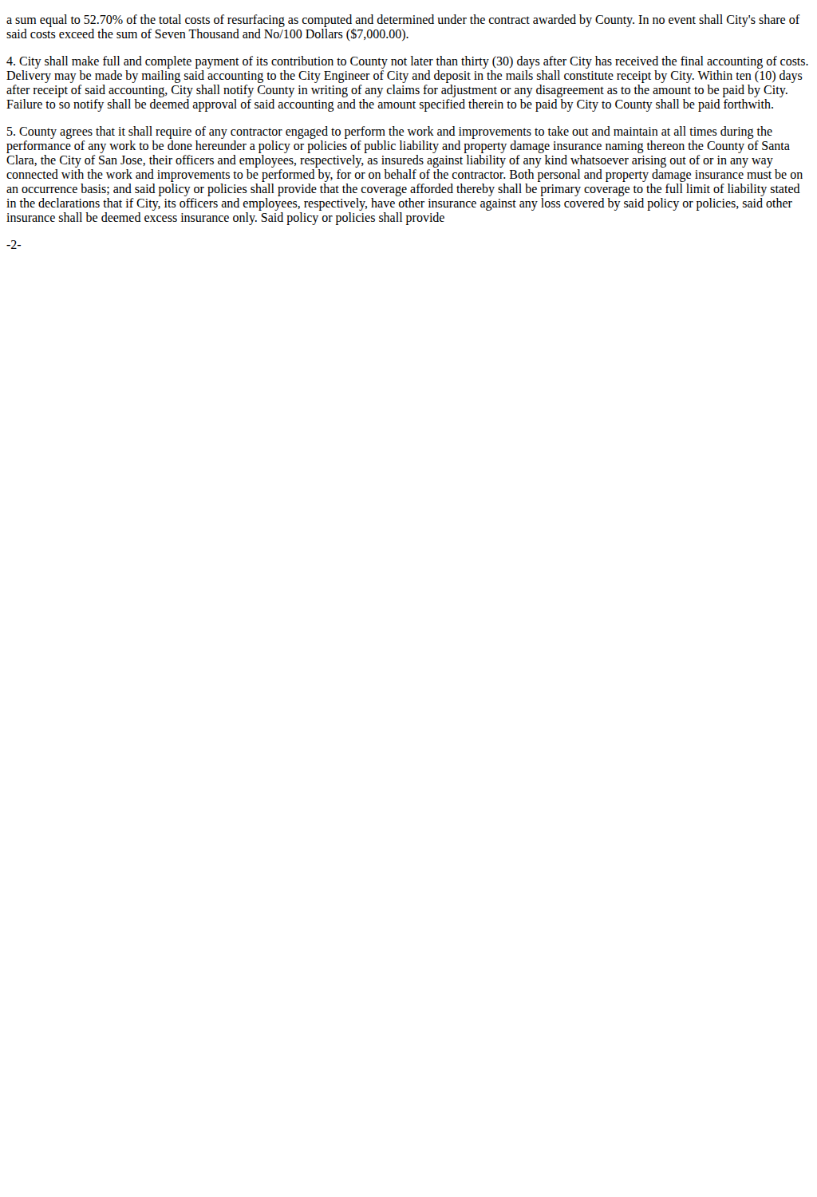a sum equal to 52.70% of the total costs of resurfacing as computed and determined under the contract awarded by County. In no event shall City's share of said costs exceed the sum of Seven Thousand and No/100 Dollars ($7,000.00).
4. City shall make full and complete payment of its contribution to County not later than thirty (30) days after City has received the final accounting of costs. Delivery may be made by mailing said accounting to the City Engineer of City and deposit in the mails shall constitute receipt by City. Within ten (10) days after receipt of said accounting, City shall notify County in writing of any claims for adjustment or any disagreement as to the amount to be paid by City. Failure to so notify shall be deemed approval of said accounting and the amount specified therein to be paid by City to County shall be paid forthwith.
5. County agrees that it shall require of any contractor engaged to perform the work and improvements to take out and maintain at all times during the performance of any work to be done hereunder a policy or policies of public liability and property damage insurance naming thereon the County of Santa Clara, the City of San Jose, their officers and employees, respectively, as insureds against liability of any kind whatsoever arising out of or in any way connected with the work and improvements to be performed by, for or on behalf of the contractor. Both personal and property damage insurance must be on an occurrence basis; and said policy or policies shall provide that the coverage afforded thereby shall be primary coverage to the full limit of liability stated in the declarations that if City, its officers and employees, respectively, have other insurance against any loss covered by said policy or policies, said other insurance shall be deemed excess insurance only. Said policy or policies shall provide
-2-